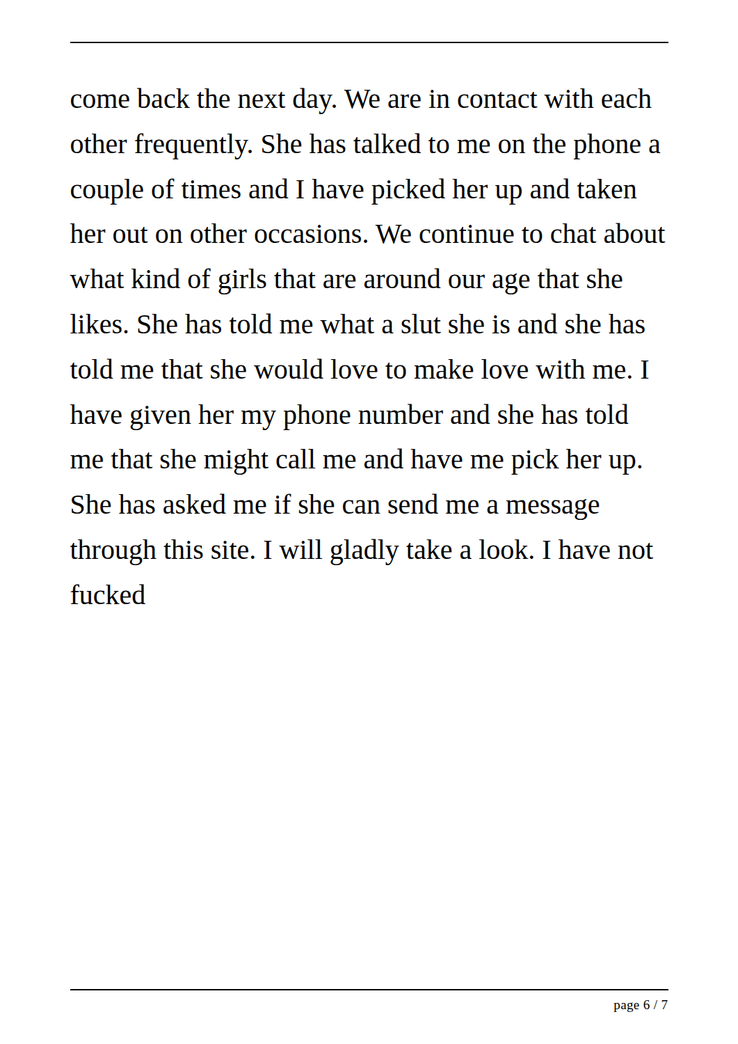come back the next day. We are in contact with each other frequently. She has talked to me on the phone a couple of times and I have picked her up and taken her out on other occasions. We continue to chat about what kind of girls that are around our age that she likes. She has told me what a slut she is and she has told me that she would love to make love with me. I have given her my phone number and she has told me that she might call me and have me pick her up. She has asked me if she can send me a message through this site. I will gladly take a look. I have not fucked
page 6 / 7